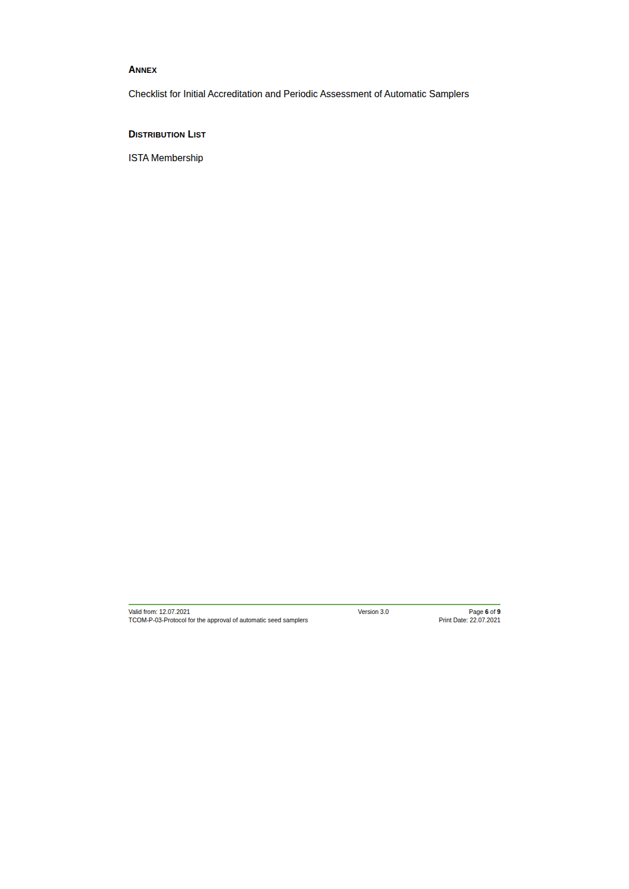ANNEX
Checklist for Initial Accreditation and Periodic Assessment of Automatic Samplers
DISTRIBUTION LIST
ISTA Membership
Valid from: 12.07.2021
TCOM-P-03-Protocol for the approval of automatic seed samplers
Version 3.0
Page 6 of 9
Print Date: 22.07.2021